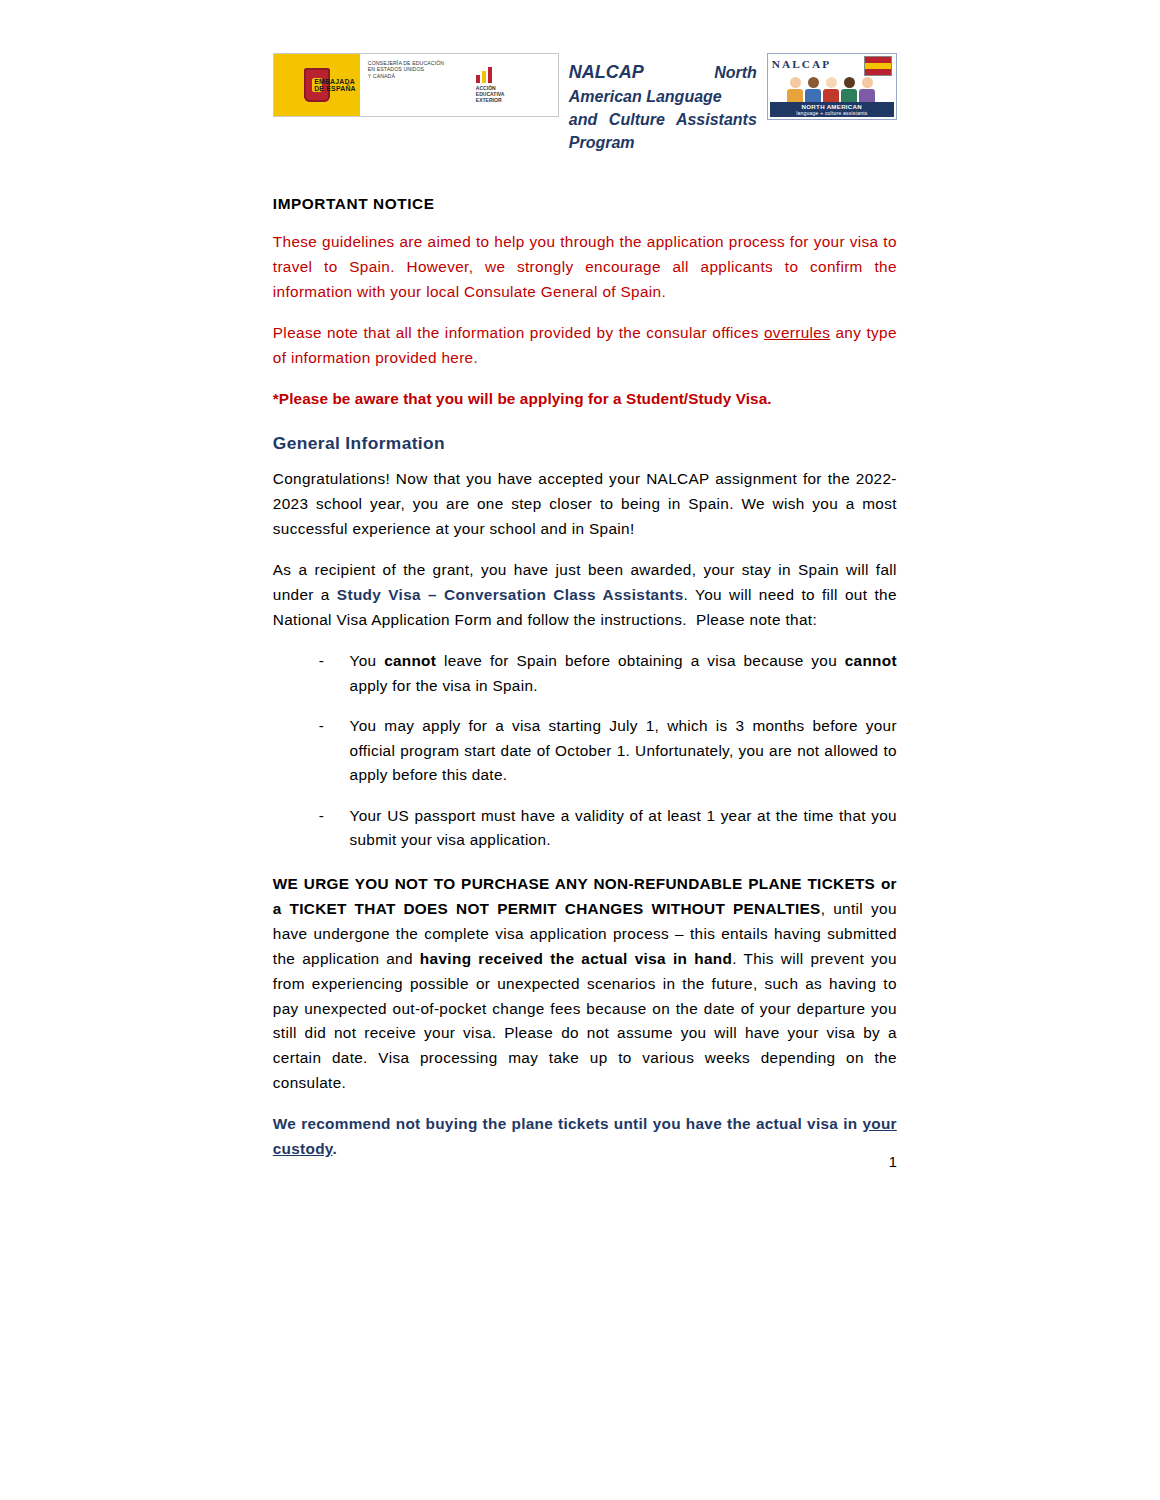EMBAJADA
DE ESPAÑA
CONSEJERÍA DE EDUCACIÓN
EN ESTADOS UNIDOS
Y CANADÁ
ACCIÓN
EDUCATIVA
EXTERIOR
NALCAP North American Language
and Culture Assistants Program
NALCAP
NORTH AMERICAN language + culture assistants
IMPORTANT NOTICE
These guidelines are aimed to help you through the application process for your visa to travel to Spain. However, we strongly encourage all applicants to confirm the information with your local Consulate General of Spain.
Please note that all the information provided by the consular offices overrules any type of information provided here.
*Please be aware that you will be applying for a Student/Study Visa.
General Information
Congratulations! Now that you have accepted your NALCAP assignment for the 2022-2023 school year, you are one step closer to being in Spain. We wish you a most successful experience at your school and in Spain!
As a recipient of the grant, you have just been awarded, your stay in Spain will fall under a Study Visa – Conversation Class Assistants. You will need to fill out the National Visa Application Form and follow the instructions. Please note that:
You cannot leave for Spain before obtaining a visa because you cannot apply for the visa in Spain.
You may apply for a visa starting July 1, which is 3 months before your official program start date of October 1. Unfortunately, you are not allowed to apply before this date.
Your US passport must have a validity of at least 1 year at the time that you submit your visa application.
WE URGE YOU NOT TO PURCHASE ANY NON-REFUNDABLE PLANE TICKETS or a TICKET THAT DOES NOT PERMIT CHANGES WITHOUT PENALTIES, until you have undergone the complete visa application process – this entails having submitted the application and having received the actual visa in hand. This will prevent you from experiencing possible or unexpected scenarios in the future, such as having to pay unexpected out-of-pocket change fees because on the date of your departure you still did not receive your visa. Please do not assume you will have your visa by a certain date. Visa processing may take up to various weeks depending on the consulate.
We recommend not buying the plane tickets until you have the actual visa in your custody.
1